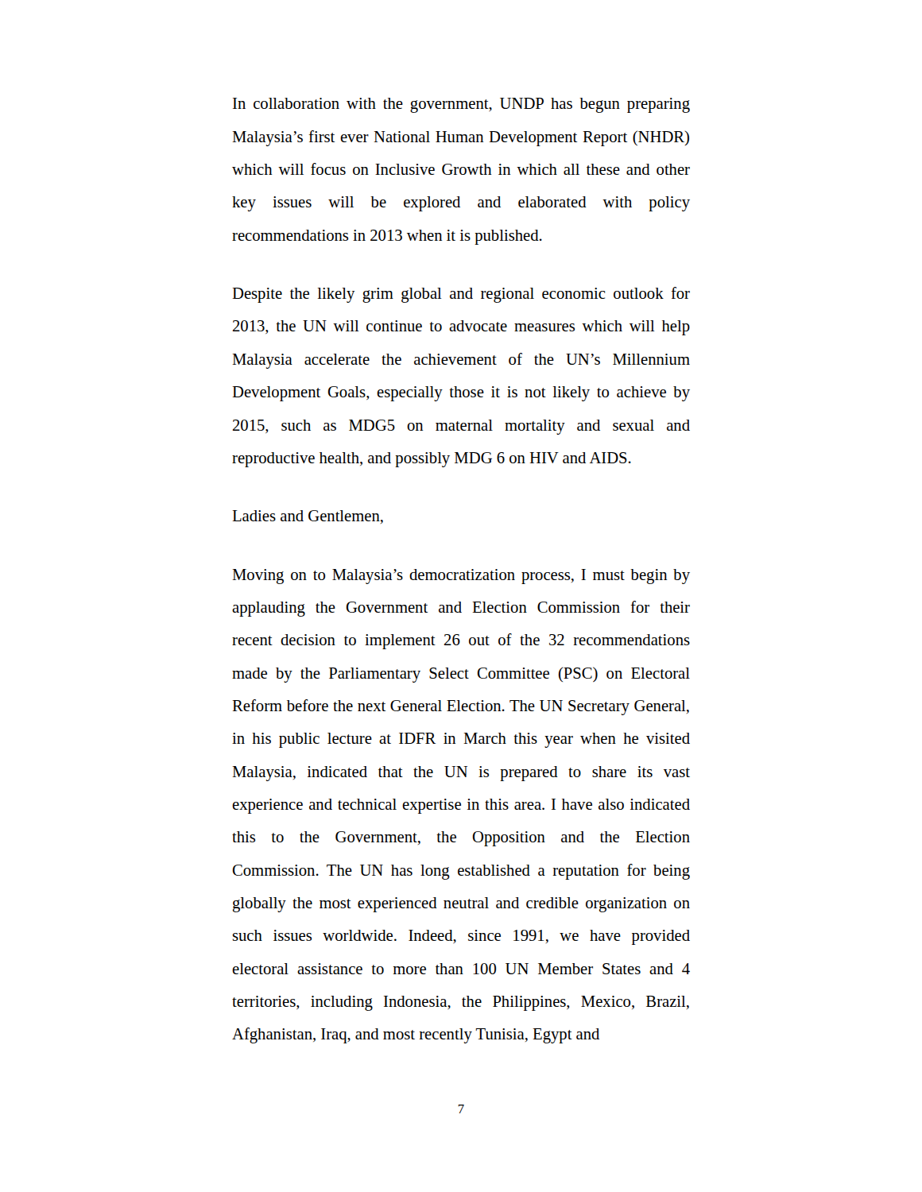In collaboration with the government, UNDP has begun preparing Malaysia’s first ever National Human Development Report (NHDR) which will focus on Inclusive Growth in which all these and other key issues will be explored and elaborated with policy recommendations in 2013 when it is published.
Despite the likely grim global and regional economic outlook for 2013, the UN will continue to advocate measures which will help Malaysia accelerate the achievement of the UN’s Millennium Development Goals, especially those it is not likely to achieve by 2015, such as MDG5 on maternal mortality and sexual and reproductive health, and possibly MDG 6 on HIV and AIDS.
Ladies and Gentlemen,
Moving on to Malaysia’s democratization process, I must begin by applauding the Government and Election Commission for their recent decision to implement 26 out of the 32 recommendations made by the Parliamentary Select Committee (PSC) on Electoral Reform before the next General Election. The UN Secretary General, in his public lecture at IDFR in March this year when he visited Malaysia, indicated that the UN is prepared to share its vast experience and technical expertise in this area. I have also indicated this to the Government, the Opposition and the Election Commission. The UN has long established a reputation for being globally the most experienced neutral and credible organization on such issues worldwide. Indeed, since 1991, we have provided electoral assistance to more than 100 UN Member States and 4 territories, including Indonesia, the Philippines, Mexico, Brazil, Afghanistan, Iraq, and most recently Tunisia, Egypt and
7